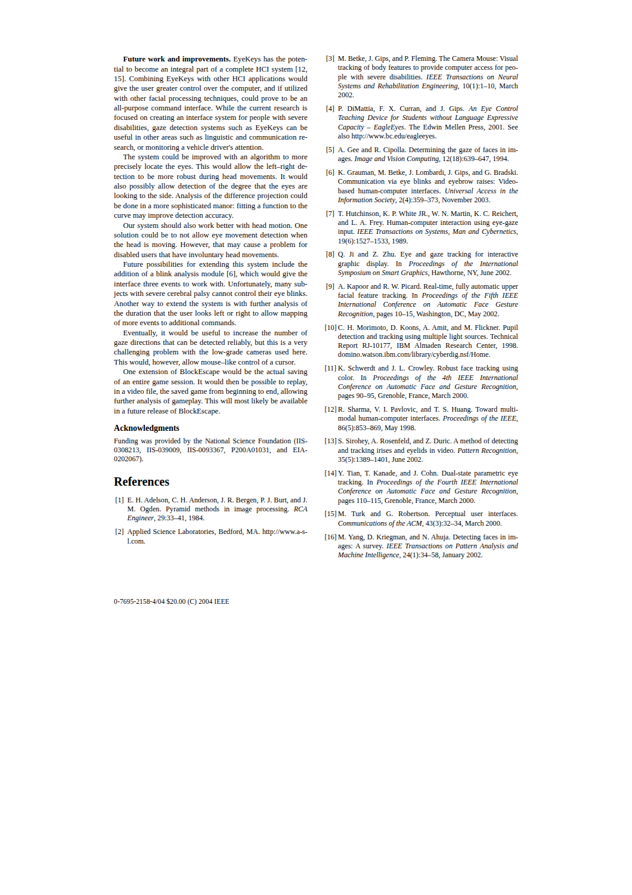Future work and improvements. EyeKeys has the potential to become an integral part of a complete HCI system [12, 15]. Combining EyeKeys with other HCI applications would give the user greater control over the computer, and if utilized with other facial processing techniques, could prove to be an all-purpose command interface. While the current research is focused on creating an interface system for people with severe disabilities, gaze detection systems such as EyeKeys can be useful in other areas such as linguistic and communication research, or monitoring a vehicle driver's attention.
The system could be improved with an algorithm to more precisely locate the eyes. This would allow the left–right detection to be more robust during head movements. It would also possibly allow detection of the degree that the eyes are looking to the side. Analysis of the difference projection could be done in a more sophisticated manor: fitting a function to the curve may improve detection accuracy.
Our system should also work better with head motion. One solution could be to not allow eye movement detection when the head is moving. However, that may cause a problem for disabled users that have involuntary head movements.
Future possibilities for extending this system include the addition of a blink analysis module [6], which would give the interface three events to work with. Unfortunately, many subjects with severe cerebral palsy cannot control their eye blinks. Another way to extend the system is with further analysis of the duration that the user looks left or right to allow mapping of more events to additional commands.
Eventually, it would be useful to increase the number of gaze directions that can be detected reliably, but this is a very challenging problem with the low-grade cameras used here. This would, however, allow mouse–like control of a cursor.
One extension of BlockEscape would be the actual saving of an entire game session. It would then be possible to replay, in a video file, the saved game from beginning to end, allowing further analysis of gameplay. This will most likely be available in a future release of BlockEscape.
Acknowledgments
Funding was provided by the National Science Foundation (IIS-0308213, IIS-039009, IIS-0093367, P200A01031, and EIA-0202067).
References
[1] E. H. Adelson, C. H. Anderson, J. R. Bergen, P. J. Burt, and J. M. Ogden. Pyramid methods in image processing. RCA Engineer, 29:33–41, 1984.
[2] Applied Science Laboratories, Bedford, MA. http://www.a-s-l.com.
[3] M. Betke, J. Gips, and P. Fleming. The Camera Mouse: Visual tracking of body features to provide computer access for people with severe disabilities. IEEE Transactions on Neural Systems and Rehabilitation Engineering, 10(1):1–10, March 2002.
[4] P. DiMattia, F. X. Curran, and J. Gips. An Eye Control Teaching Device for Students without Language Expressive Capacity – EagleEyes. The Edwin Mellen Press, 2001. See also http://www.bc.edu/eagleeyes.
[5] A. Gee and R. Cipolla. Determining the gaze of faces in images. Image and Vision Computing, 12(18):639–647, 1994.
[6] K. Grauman, M. Betke, J. Lombardi, J. Gips, and G. Bradski. Communication via eye blinks and eyebrow raises: Video-based human-computer interfaces. Universal Access in the Information Society, 2(4):359–373, November 2003.
[7] T. Hutchinson, K. P. White JR., W. N. Martin, K. C. Reichert, and L. A. Frey. Human-computer interaction using eye-gaze input. IEEE Transactions on Systems, Man and Cybernetics, 19(6):1527–1533, 1989.
[8] Q. Ji and Z. Zhu. Eye and gaze tracking for interactive graphic display. In Proceedings of the International Symposium on Smart Graphics, Hawthorne, NY, June 2002.
[9] A. Kapoor and R. W. Picard. Real-time, fully automatic upper facial feature tracking. In Proceedings of the Fifth IEEE International Conference on Automatic Face Gesture Recognition, pages 10–15, Washington, DC, May 2002.
[10] C. H. Morimoto, D. Koons, A. Amit, and M. Flickner. Pupil detection and tracking using multiple light sources. Technical Report RJ-10177, IBM Almaden Research Center, 1998. domino.watson.ibm.com/library/cyberdig.nsf/Home.
[11] K. Schwerdt and J. L. Crowley. Robust face tracking using color. In Proceedings of the 4th IEEE International Conference on Automatic Face and Gesture Recognition, pages 90–95, Grenoble, France, March 2000.
[12] R. Sharma, V. I. Pavlovic, and T. S. Huang. Toward multimodal human-computer interfaces. Proceedings of the IEEE, 86(5):853–869, May 1998.
[13] S. Sirohey, A. Rosenfeld, and Z. Duric. A method of detecting and tracking irises and eyelids in video. Pattern Recognition, 35(5):1389–1401, June 2002.
[14] Y. Tian, T. Kanade, and J. Cohn. Dual-state parametric eye tracking. In Proceedings of the Fourth IEEE International Conference on Automatic Face and Gesture Recognition, pages 110–115, Grenoble, France, March 2000.
[15] M. Turk and G. Robertson. Perceptual user interfaces. Communications of the ACM, 43(3):32–34, March 2000.
[16] M. Yang, D. Kriegman, and N. Ahuja. Detecting faces in images: A survey. IEEE Transactions on Pattern Analysis and Machine Intelligence, 24(1):34–58, January 2002.
0-7695-2158-4/04 $20.00 (C) 2004 IEEE